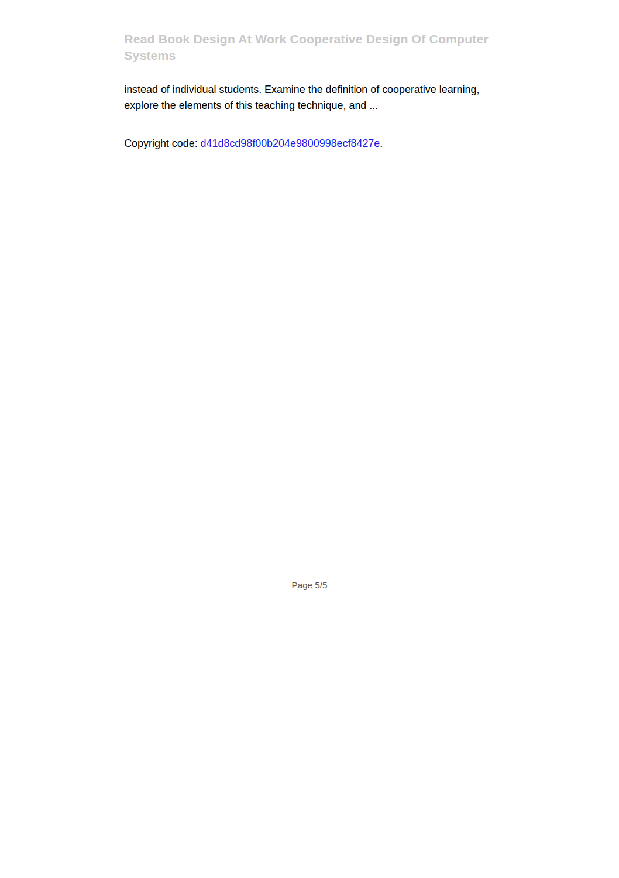Read Book Design At Work Cooperative Design Of Computer Systems
instead of individual students. Examine the definition of cooperative learning, explore the elements of this teaching technique, and ...
Copyright code: d41d8cd98f00b204e9800998ecf8427e.
Page 5/5